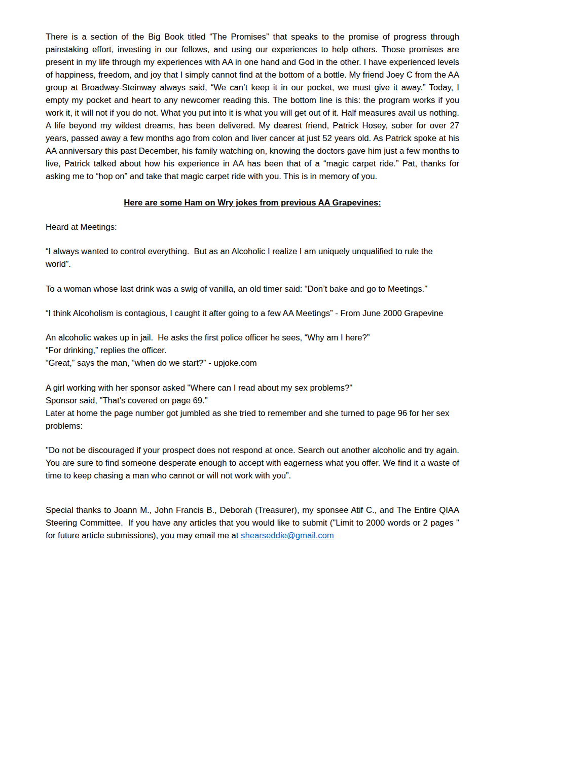There is a section of the Big Book titled “The Promises” that speaks to the promise of progress through painstaking effort, investing in our fellows, and using our experiences to help others. Those promises are present in my life through my experiences with AA in one hand and God in the other. I have experienced levels of happiness, freedom, and joy that I simply cannot find at the bottom of a bottle. My friend Joey C from the AA group at Broadway-Steinway always said, “We can’t keep it in our pocket, we must give it away.” Today, I empty my pocket and heart to any newcomer reading this. The bottom line is this: the program works if you work it, it will not if you do not. What you put into it is what you will get out of it. Half measures avail us nothing. A life beyond my wildest dreams, has been delivered. My dearest friend, Patrick Hosey, sober for over 27 years, passed away a few months ago from colon and liver cancer at just 52 years old. As Patrick spoke at his AA anniversary this past December, his family watching on, knowing the doctors gave him just a few months to live, Patrick talked about how his experience in AA has been that of a “magic carpet ride.” Pat, thanks for asking me to “hop on” and take that magic carpet ride with you. This is in memory of you.
Here are some Ham on Wry jokes from previous AA Grapevines:
Heard at Meetings:
“I always wanted to control everything. But as an Alcoholic I realize I am uniquely unqualified to rule the world”.
To a woman whose last drink was a swig of vanilla, an old timer said: “Don’t bake and go to Meetings.”
“I think Alcoholism is contagious, I caught it after going to a few AA Meetings” - From June 2000 Grapevine
An alcoholic wakes up in jail. He asks the first police officer he sees, “Why am I here?”
“For drinking,” replies the officer.
“Great,” says the man, “when do we start?” - upjoke.com
A girl working with her sponsor asked "Where can I read about my sex problems?"
Sponsor said, "That's covered on page 69."
Later at home the page number got jumbled as she tried to remember and she turned to page 96 for her sex problems:
"Do not be discouraged if your prospect does not respond at once. Search out another alcoholic and try again. You are sure to find someone desperate enough to accept with eagerness what you offer. We find it a waste of time to keep chasing a man who cannot or will not work with you”.
Special thanks to Joann M., John Francis B., Deborah (Treasurer), my sponsee Atif C., and The Entire QIAA Steering Committee. If you have any articles that you would like to submit ("Limit to 2000 words or 2 pages " for future article submissions), you may email me at shearseddie@gmail.com